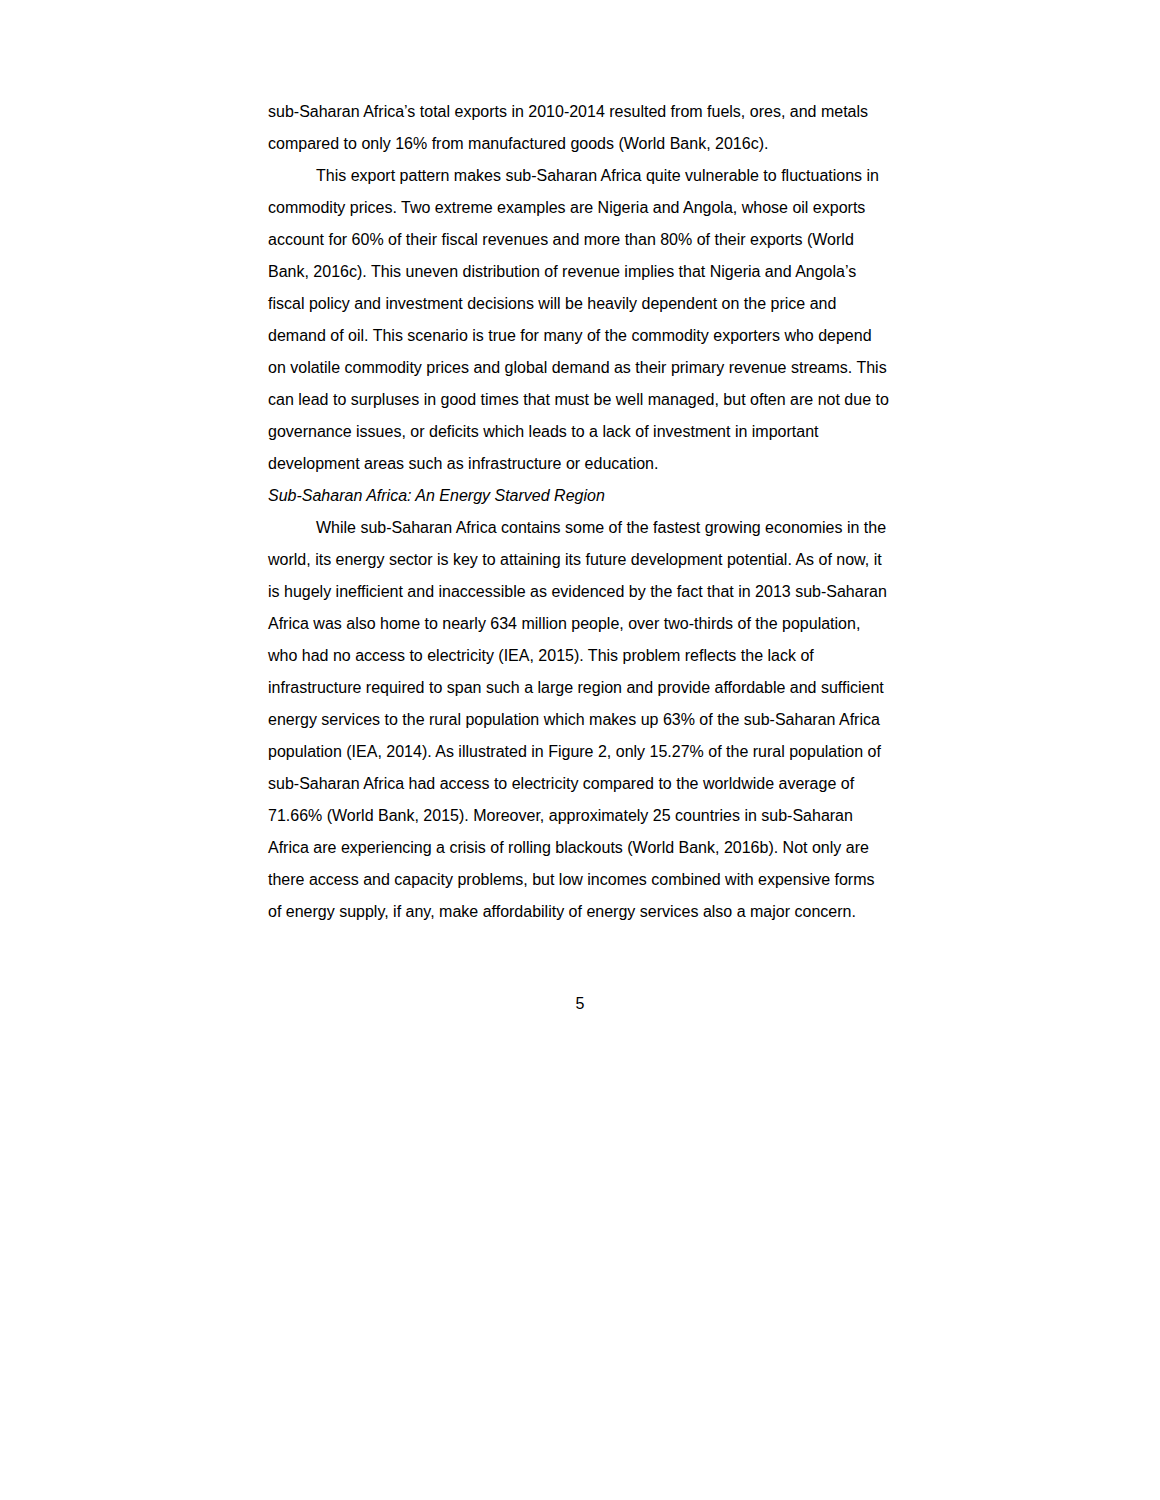sub-Saharan Africa’s total exports in 2010-2014 resulted from fuels, ores, and metals compared to only 16% from manufactured goods (World Bank, 2016c).
This export pattern makes sub-Saharan Africa quite vulnerable to fluctuations in commodity prices. Two extreme examples are Nigeria and Angola, whose oil exports account for 60% of their fiscal revenues and more than 80% of their exports (World Bank, 2016c). This uneven distribution of revenue implies that Nigeria and Angola’s fiscal policy and investment decisions will be heavily dependent on the price and demand of oil. This scenario is true for many of the commodity exporters who depend on volatile commodity prices and global demand as their primary revenue streams. This can lead to surpluses in good times that must be well managed, but often are not due to governance issues, or deficits which leads to a lack of investment in important development areas such as infrastructure or education.
Sub-Saharan Africa: An Energy Starved Region
While sub-Saharan Africa contains some of the fastest growing economies in the world, its energy sector is key to attaining its future development potential. As of now, it is hugely inefficient and inaccessible as evidenced by the fact that in 2013 sub-Saharan Africa was also home to nearly 634 million people, over two-thirds of the population, who had no access to electricity (IEA, 2015). This problem reflects the lack of infrastructure required to span such a large region and provide affordable and sufficient energy services to the rural population which makes up 63% of the sub-Saharan Africa population (IEA, 2014). As illustrated in Figure 2, only 15.27% of the rural population of sub-Saharan Africa had access to electricity compared to the worldwide average of 71.66% (World Bank, 2015). Moreover, approximately 25 countries in sub-Saharan Africa are experiencing a crisis of rolling blackouts (World Bank, 2016b). Not only are there access and capacity problems, but low incomes combined with expensive forms of energy supply, if any, make affordability of energy services also a major concern.
5